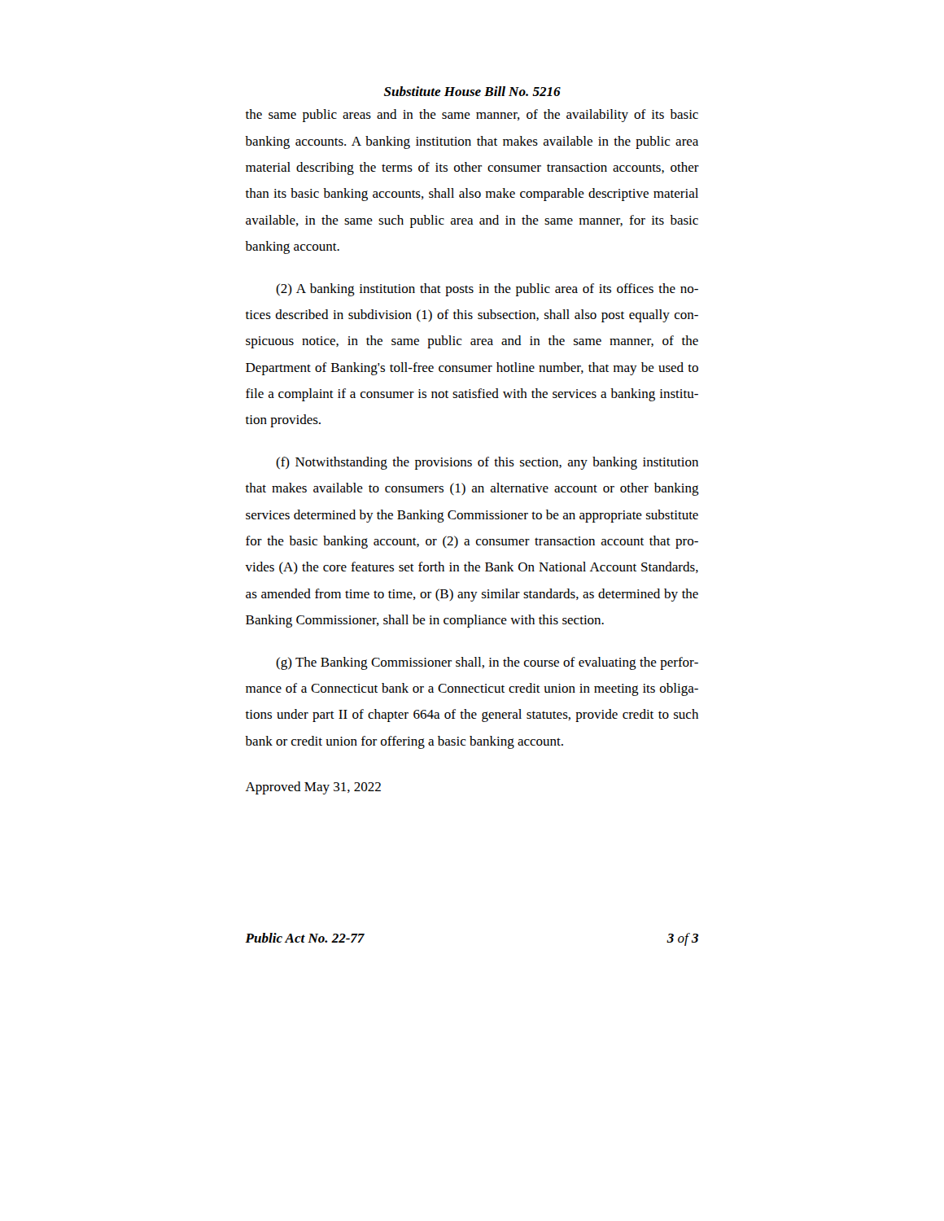Substitute House Bill No. 5216
the same public areas and in the same manner, of the availability of its basic banking accounts. A banking institution that makes available in the public area material describing the terms of its other consumer transaction accounts, other than its basic banking accounts, shall also make comparable descriptive material available, in the same such public area and in the same manner, for its basic banking account.
(2) A banking institution that posts in the public area of its offices the notices described in subdivision (1) of this subsection, shall also post equally conspicuous notice, in the same public area and in the same manner, of the Department of Banking's toll-free consumer hotline number, that may be used to file a complaint if a consumer is not satisfied with the services a banking institution provides.
(f) Notwithstanding the provisions of this section, any banking institution that makes available to consumers (1) an alternative account or other banking services determined by the Banking Commissioner to be an appropriate substitute for the basic banking account, or (2) a consumer transaction account that provides (A) the core features set forth in the Bank On National Account Standards, as amended from time to time, or (B) any similar standards, as determined by the Banking Commissioner, shall be in compliance with this section.
(g) The Banking Commissioner shall, in the course of evaluating the performance of a Connecticut bank or a Connecticut credit union in meeting its obligations under part II of chapter 664a of the general statutes, provide credit to such bank or credit union for offering a basic banking account.
Approved May 31, 2022
Public Act No. 22-77 3 of 3